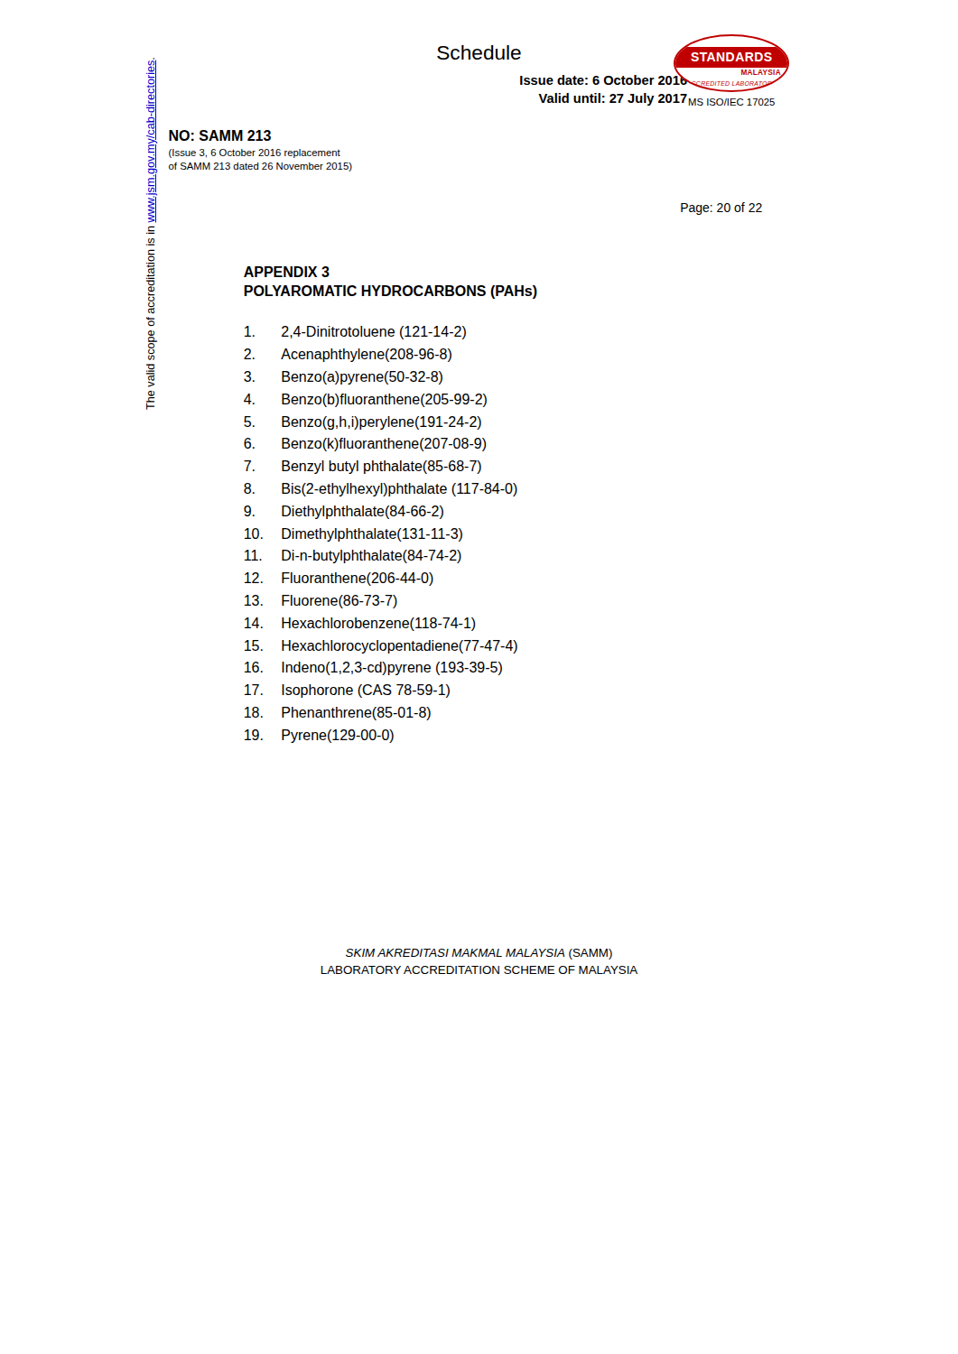The valid scope of accreditation is in www.jsm.gov.my/cab-directories.
STANDARDS
MALAYSIA
ACCREDITED LABORATORY
MS ISO/IEC 17025
Schedule
Issue date: 6 October 2016
Valid until: 27 July 2017
NO: SAMM 213
(Issue 3, 6 October 2016 replacement
of SAMM 213 dated 26 November 2015)
Page: 20 of 22
APPENDIX 3
POLYAROMATIC HYDROCARBONS (PAHs)
1. 2,4-Dinitrotoluene (121-14-2)
2. Acenaphthylene(208-96-8)
3. Benzo(a)pyrene(50-32-8)
4. Benzo(b)fluoranthene(205-99-2)
5. Benzo(g,h,i)perylene(191-24-2)
6. Benzo(k)fluoranthene(207-08-9)
7. Benzyl butyl phthalate(85-68-7)
8. Bis(2-ethylhexyl)phthalate (117-84-0)
9. Diethylphthalate(84-66-2)
10. Dimethylphthalate(131-11-3)
11. Di-n-butylphthalate(84-74-2)
12. Fluoranthene(206-44-0)
13. Fluorene(86-73-7)
14. Hexachlorobenzene(118-74-1)
15. Hexachlorocyclopentadiene(77-47-4)
16. Indeno(1,2,3-cd)pyrene (193-39-5)
17. Isophorone (CAS 78-59-1)
18. Phenanthrene(85-01-8)
19. Pyrene(129-00-0)
SKIM AKREDITASI MAKMAL MALAYSIA (SAMM)
LABORATORY ACCREDITATION SCHEME OF MALAYSIA